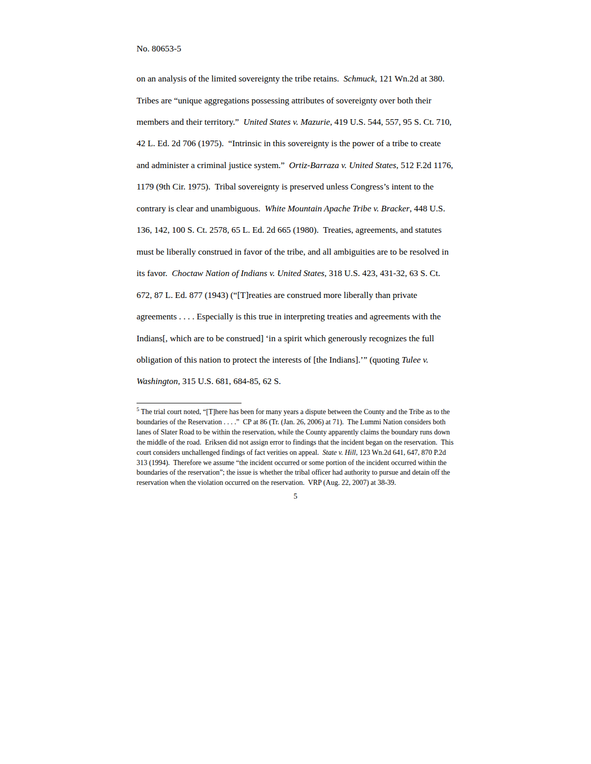No. 80653-5
on an analysis of the limited sovereignty the tribe retains. Schmuck, 121 Wn.2d at 380. Tribes are “unique aggregations possessing attributes of sovereignty over both their members and their territory.” United States v. Mazurie, 419 U.S. 544, 557, 95 S. Ct. 710, 42 L. Ed. 2d 706 (1975). “Intrinsic in this sovereignty is the power of a tribe to create and administer a criminal justice system.” Ortiz-Barraza v. United States, 512 F.2d 1176, 1179 (9th Cir. 1975). Tribal sovereignty is preserved unless Congress’s intent to the contrary is clear and unambiguous. White Mountain Apache Tribe v. Bracker, 448 U.S. 136, 142, 100 S. Ct. 2578, 65 L. Ed. 2d 665 (1980). Treaties, agreements, and statutes must be liberally construed in favor of the tribe, and all ambiguities are to be resolved in its favor. Choctaw Nation of Indians v. United States, 318 U.S. 423, 431-32, 63 S. Ct. 672, 87 L. Ed. 877 (1943) (“[T]reaties are construed more liberally than private agreements . . . . Especially is this true in interpreting treaties and agreements with the Indians[, which are to be construed] ‘in a spirit which generously recognizes the full obligation of this nation to protect the interests of [the Indians].’” (quoting Tulee v. Washington, 315 U.S. 681, 684-85, 62 S.
5 The trial court noted, “[T]here has been for many years a dispute between the County and the Tribe as to the boundaries of the Reservation . . . .” CP at 86 (Tr. (Jan. 26, 2006) at 71). The Lummi Nation considers both lanes of Slater Road to be within the reservation, while the County apparently claims the boundary runs down the middle of the road. Eriksen did not assign error to findings that the incident began on the reservation. This court considers unchallenged findings of fact verities on appeal. State v. Hill, 123 Wn.2d 641, 647, 870 P.2d 313 (1994). Therefore we assume “the incident occurred or some portion of the incident occurred within the boundaries of the reservation”; the issue is whether the tribal officer had authority to pursue and detain off the reservation when the violation occurred on the reservation. VRP (Aug. 22, 2007) at 38-39.
5